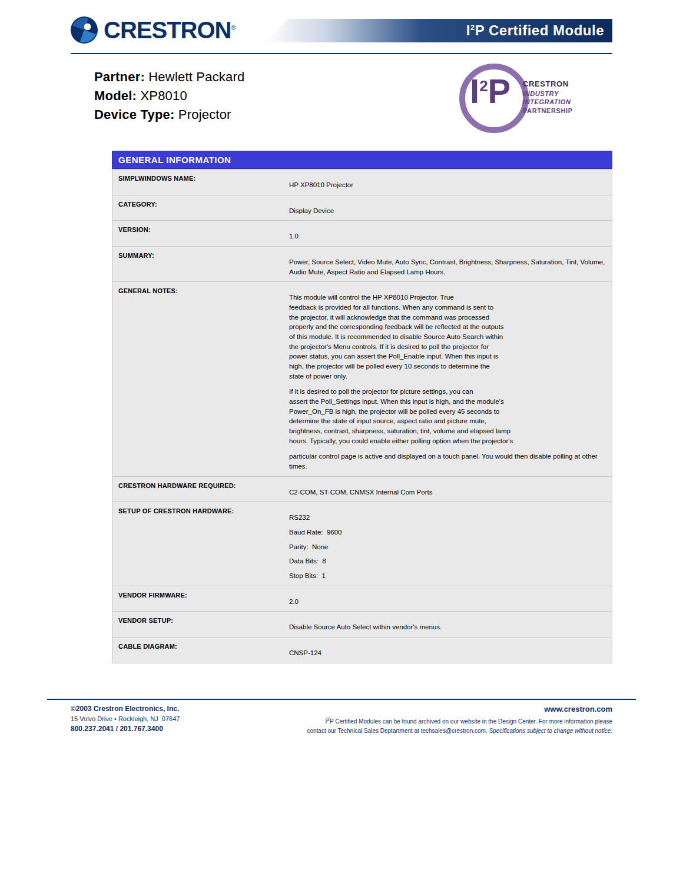CRESTRON®
I2P Certified Module
Partner: Hewlett Packard
Model: XP8010
Device Type: Projector
I2P
CRESTRON
INDUSTRY
INTEGRATION
PARTNERSHIP
GENERAL INFORMATION
| SIMPLWINDOWS NAME: | HP XP8010 Projector |
| CATEGORY: | Display Device |
| VERSION: | 1.0 |
| SUMMARY: | Power, Source Select, Video Mute, Auto Sync, Contrast, Brightness, Sharpness, Saturation, Tint, Volume, Audio Mute, Aspect Ratio and Elapsed Lamp Hours. |
| GENERAL NOTES: | This module will control the HP XP8010 Projector. True feedback is provided for all functions. When any command is sent to the projector, it will acknowledge that the command was processed properly and the corresponding feedback will be reflected at the outputs of this module. It is recommended to disable Source Auto Search within the projector's Menu controls. If it is desired to poll the projector for power status, you can assert the Poll_Enable input. When this input is high, the projector will be polled every 10 seconds to determine the state of power only. If it is desired to poll the projector for picture settings, you can assert the Poll_Settings input. When this input is high, and the module's Power_On_FB is high, the projector will be polled every 45 seconds to determine the state of input source, aspect ratio and picture mute, brightness, contrast, sharpness, saturation, tint, volume and elapsed lamp hours. Typically, you could enable either polling option when the projector's particular control page is active and displayed on a touch panel. You would then disable polling at other times. |
| CRESTRON HARDWARE REQUIRED: | C2-COM, ST-COM, CNMSX Internal Com Ports |
| SETUP OF CRESTRON HARDWARE: | RS232 Baud Rate: 9600 Parity: None Data Bits: 8 Stop Bits: 1 |
| VENDOR FIRMWARE: | 2.0 |
| VENDOR SETUP: | Disable Source Auto Select within vendor's menus. |
| CABLE DIAGRAM: | CNSP-124 |
©2003 Crestron Electronics, Inc.
15 Volvo Drive • Rockleigh, NJ 07647
800.237.2041 / 201.767.3400
www.crestron.com
I2P Certified Modules can be found archived on our website in the Design Center. For more information please
contact our Technical Sales Deptartment at techsales@crestron.com. Specifications subject to change without notice.